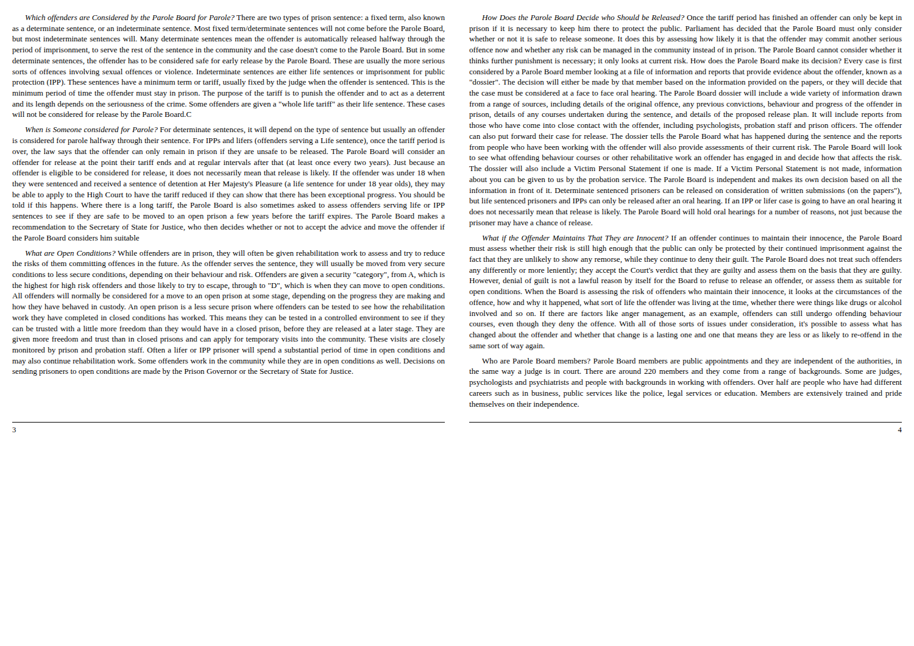Which offenders are Considered by the Parole Board for Parole? There are two types of prison sentence: a fixed term, also known as a determinate sentence, or an indeterminate sentence. Most fixed term/determinate sentences will not come before the Parole Board, but most indeterminate sentences will. Many determinate sentences mean the offender is automatically released halfway through the period of imprisonment, to serve the rest of the sentence in the community and the case doesn't come to the Parole Board. But in some determinate sentences, the offender has to be considered safe for early release by the Parole Board. These are usually the more serious sorts of offences involving sexual offences or violence. Indeterminate sentences are either life sentences or imprisonment for public protection (IPP). These sentences have a minimum term or tariff, usually fixed by the judge when the offender is sentenced. This is the minimum period of time the offender must stay in prison. The purpose of the tariff is to punish the offender and to act as a deterrent and its length depends on the seriousness of the crime. Some offenders are given a "whole life tariff" as their life sentence. These cases will not be considered for release by the Parole Board.C
When is Someone considered for Parole? For determinate sentences, it will depend on the type of sentence but usually an offender is considered for parole halfway through their sentence. For IPPs and lifers (offenders serving a Life sentence), once the tariff period is over, the law says that the offender can only remain in prison if they are unsafe to be released. The Parole Board will consider an offender for release at the point their tariff ends and at regular intervals after that (at least once every two years). Just because an offender is eligible to be considered for release, it does not necessarily mean that release is likely. If the offender was under 18 when they were sentenced and received a sentence of detention at Her Majesty's Pleasure (a life sentence for under 18 year olds), they may be able to apply to the High Court to have the tariff reduced if they can show that there has been exceptional progress. You should be told if this happens. Where there is a long tariff, the Parole Board is also sometimes asked to assess offenders serving life or IPP sentences to see if they are safe to be moved to an open prison a few years before the tariff expires. The Parole Board makes a recommendation to the Secretary of State for Justice, who then decides whether or not to accept the advice and move the offender if the Parole Board considers him suitable
What are Open Conditions? While offenders are in prison, they will often be given rehabilitation work to assess and try to reduce the risks of them committing offences in the future. As the offender serves the sentence, they will usually be moved from very secure conditions to less secure conditions, depending on their behaviour and risk. Offenders are given a security "category", from A, which is the highest for high risk offenders and those likely to try to escape, through to "D", which is when they can move to open conditions. All offenders will normally be considered for a move to an open prison at some stage, depending on the progress they are making and how they have behaved in custody. An open prison is a less secure prison where offenders can be tested to see how the rehabilitation work they have completed in closed conditions has worked. This means they can be tested in a controlled environment to see if they can be trusted with a little more freedom than they would have in a closed prison, before they are released at a later stage. They are given more freedom and trust than in closed prisons and can apply for temporary visits into the community. These visits are closely monitored by prison and probation staff. Often a lifer or IPP prisoner will spend a substantial period of time in open conditions and may also continue rehabilitation work. Some offenders work in the community while they are in open conditions as well. Decisions on sending prisoners to open conditions are made by the Prison Governor or the Secretary of State for Justice.
3
How Does the Parole Board Decide who Should be Released? Once the tariff period has finished an offender can only be kept in prison if it is necessary to keep him there to protect the public. Parliament has decided that the Parole Board must only consider whether or not it is safe to release someone. It does this by assessing how likely it is that the offender may commit another serious offence now and whether any risk can be managed in the community instead of in prison. The Parole Board cannot consider whether it thinks further punishment is necessary; it only looks at current risk. How does the Parole Board make its decision? Every case is first considered by a Parole Board member looking at a file of information and reports that provide evidence about the offender, known as a "dossier". The decision will either be made by that member based on the information provided on the papers, or they will decide that the case must be considered at a face to face oral hearing. The Parole Board dossier will include a wide variety of information drawn from a range of sources, including details of the original offence, any previous convictions, behaviour and progress of the offender in prison, details of any courses undertaken during the sentence, and details of the proposed release plan. It will include reports from those who have come into close contact with the offender, including psychologists, probation staff and prison officers. The offender can also put forward their case for release. The dossier tells the Parole Board what has happened during the sentence and the reports from people who have been working with the offender will also provide assessments of their current risk. The Parole Board will look to see what offending behaviour courses or other rehabilitative work an offender has engaged in and decide how that affects the risk. The dossier will also include a Victim Personal Statement if one is made. If a Victim Personal Statement is not made, information about you can be given to us by the probation service. The Parole Board is independent and makes its own decision based on all the information in front of it. Determinate sentenced prisoners can be released on consideration of written submissions (on the papers"), but life sentenced prisoners and IPPs can only be released after an oral hearing. If an IPP or lifer case is going to have an oral hearing it does not necessarily mean that release is likely. The Parole Board will hold oral hearings for a number of reasons, not just because the prisoner may have a chance of release.
What if the Offender Maintains That They are Innocent? If an offender continues to maintain their innocence, the Parole Board must assess whether their risk is still high enough that the public can only be protected by their continued imprisonment against the fact that they are unlikely to show any remorse, while they continue to deny their guilt. The Parole Board does not treat such offenders any differently or more leniently; they accept the Court's verdict that they are guilty and assess them on the basis that they are guilty. However, denial of guilt is not a lawful reason by itself for the Board to refuse to release an offender, or assess them as suitable for open conditions. When the Board is assessing the risk of offenders who maintain their innocence, it looks at the circumstances of the offence, how and why it happened, what sort of life the offender was living at the time, whether there were things like drugs or alcohol involved and so on. If there are factors like anger management, as an example, offenders can still undergo offending behaviour courses, even though they deny the offence. With all of those sorts of issues under consideration, it's possible to assess what has changed about the offender and whether that change is a lasting one and one that means they are less or as likely to re-offend in the same sort of way again.
Who are Parole Board members? Parole Board members are public appointments and they are independent of the authorities, in the same way a judge is in court. There are around 220 members and they come from a range of backgrounds. Some are judges, psychologists and psychiatrists and people with backgrounds in working with offenders. Over half are people who have had different careers such as in business, public services like the police, legal services or education. Members are extensively trained and pride themselves on their independence.
4